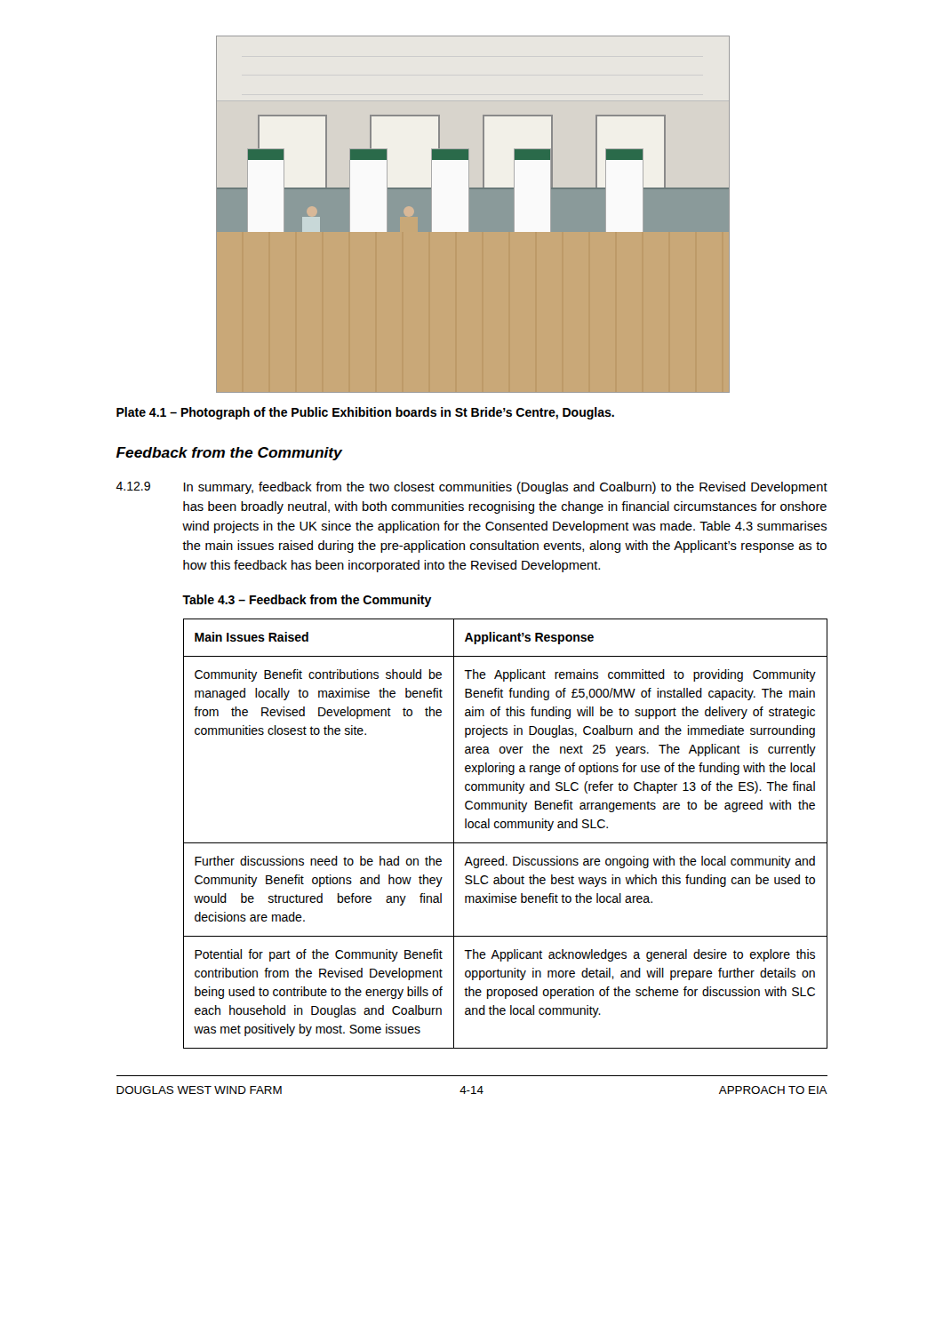Plate 4.1 – Photograph of the Public Exhibition boards in St Bride’s Centre, Douglas.
Feedback from the Community
4.12.9
In summary, feedback from the two closest communities (Douglas and Coalburn) to the Revised Development has been broadly neutral, with both communities recognising the change in financial circumstances for onshore wind projects in the UK since the application for the Consented Development was made. Table 4.3 summarises the main issues raised during the pre-application consultation events, along with the Applicant’s response as to how this feedback has been incorporated into the Revised Development.
Table 4.3 – Feedback from the Community
| Main Issues Raised | Applicant’s Response |
| --- | --- |
| Community Benefit contributions should be managed locally to maximise the benefit from the Revised Development to the communities closest to the site. | The Applicant remains committed to providing Community Benefit funding of £5,000/MW of installed capacity. The main aim of this funding will be to support the delivery of strategic projects in Douglas, Coalburn and the immediate surrounding area over the next 25 years. The Applicant is currently exploring a range of options for use of the funding with the local community and SLC (refer to Chapter 13 of the ES). The final Community Benefit arrangements are to be agreed with the local community and SLC. |
| Further discussions need to be had on the Community Benefit options and how they would be structured before any final decisions are made. | Agreed. Discussions are ongoing with the local community and SLC about the best ways in which this funding can be used to maximise benefit to the local area. |
| Potential for part of the Community Benefit contribution from the Revised Development being used to contribute to the energy bills of each household in Douglas and Coalburn was met positively by most. Some issues | The Applicant acknowledges a general desire to explore this opportunity in more detail, and will prepare further details on the proposed operation of the scheme for discussion with SLC and the local community. |
DOUGLAS WEST WIND FARM
4-14
APPROACH TO EIA